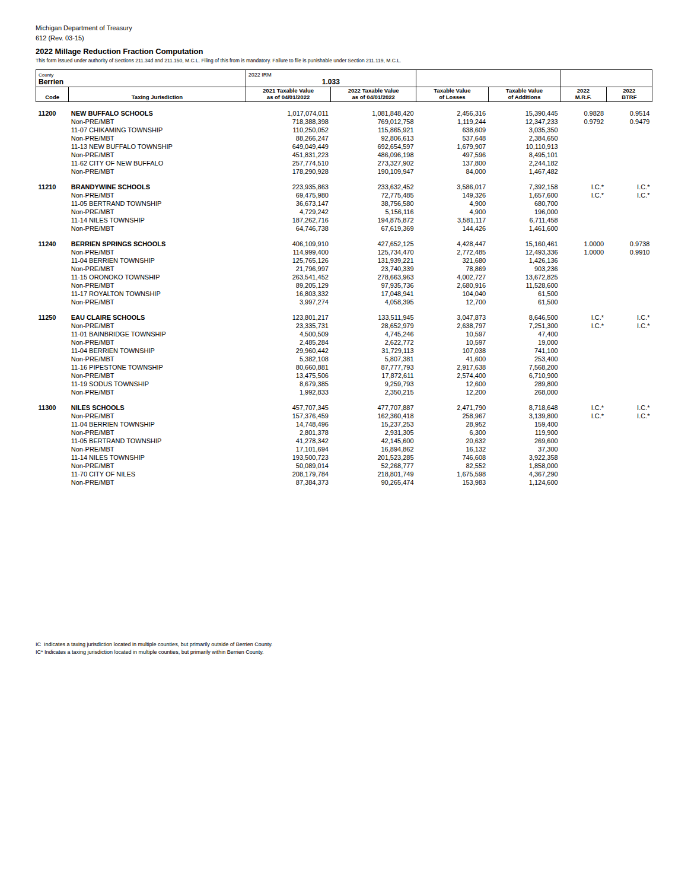Michigan Department of Treasury
612 (Rev. 03-15)
2022 Millage Reduction Fraction Computation
This form issued under authority of Sections 211.34d and 211.150, M.C.L. Filing of this from is mandatory. Failure to file is punishable under Section 211.119, M.C.L.
| County Berrien | 2022 IRM 1.033 | | |
| Code | Taxing Jurisdiction | 2021 Taxable Value as of 04/01/2022 | 2022 Taxable Value as of 04/01/2022 | Taxable Value of Losses | Taxable Value of Additions | 2022 M.R.F. | 2022 BTRF |
| 11200 | NEW BUFFALO SCHOOLS | 1,017,074,011 | 1,081,848,420 | 2,456,316 | 15,390,445 | 0.9828 | 0.9514 |
| | Non-PRE/MBT | 718,388,398 | 769,012,758 | 1,119,244 | 12,347,233 | 0.9792 | 0.9479 |
| | 11-07 CHIKAMING TOWNSHIP | 110,250,052 | 115,865,921 | 638,609 | 3,035,350 | | |
| | Non-PRE/MBT | 88,266,247 | 92,806,613 | 537,648 | 2,384,650 | | |
| | 11-13 NEW BUFFALO TOWNSHIP | 649,049,449 | 692,654,597 | 1,679,907 | 10,110,913 | | |
| | Non-PRE/MBT | 451,831,223 | 486,096,198 | 497,596 | 8,495,101 | | |
| | 11-62 CITY OF NEW BUFFALO | 257,774,510 | 273,327,902 | 137,800 | 2,244,182 | | |
| | Non-PRE/MBT | 178,290,928 | 190,109,947 | 84,000 | 1,467,482 | | |
| 11210 | BRANDYWINE SCHOOLS | 223,935,863 | 233,632,452 | 3,586,017 | 7,392,158 | I.C.* | I.C.* |
| | Non-PRE/MBT | 69,475,980 | 72,775,485 | 149,326 | 1,657,600 | I.C.* | I.C.* |
| | 11-05 BERTRAND TOWNSHIP | 36,673,147 | 38,756,580 | 4,900 | 680,700 | | |
| | Non-PRE/MBT | 4,729,242 | 5,156,116 | 4,900 | 196,000 | | |
| | 11-14 NILES TOWNSHIP | 187,262,716 | 194,875,872 | 3,581,117 | 6,711,458 | | |
| | Non-PRE/MBT | 64,746,738 | 67,619,369 | 144,426 | 1,461,600 | | |
| 11240 | BERRIEN SPRINGS SCHOOLS | 406,109,910 | 427,652,125 | 4,428,447 | 15,160,461 | 1.0000 | 0.9738 |
| | Non-PRE/MBT | 114,999,400 | 125,734,470 | 2,772,485 | 12,493,336 | 1.0000 | 0.9910 |
| | 11-04 BERRIEN TOWNSHIP | 125,765,126 | 131,939,221 | 321,680 | 1,426,136 | | |
| | Non-PRE/MBT | 21,796,997 | 23,740,339 | 78,869 | 903,236 | | |
| | 11-15 ORONOKO TOWNSHIP | 263,541,452 | 278,663,963 | 4,002,727 | 13,672,825 | | |
| | Non-PRE/MBT | 89,205,129 | 97,935,736 | 2,680,916 | 11,528,600 | | |
| | 11-17 ROYALTON TOWNSHIP | 16,803,332 | 17,048,941 | 104,040 | 61,500 | | |
| | Non-PRE/MBT | 3,997,274 | 4,058,395 | 12,700 | 61,500 | | |
| 11250 | EAU CLAIRE SCHOOLS | 123,801,217 | 133,511,945 | 3,047,873 | 8,646,500 | I.C.* | I.C.* |
| | Non-PRE/MBT | 23,335,731 | 28,652,979 | 2,638,797 | 7,251,300 | I.C.* | I.C.* |
| | 11-01 BAINBRIDGE TOWNSHIP | 4,500,509 | 4,745,246 | 10,597 | 47,400 | | |
| | Non-PRE/MBT | 2,485,284 | 2,622,772 | 10,597 | 19,000 | | |
| | 11-04 BERRIEN TOWNSHIP | 29,960,442 | 31,729,113 | 107,038 | 741,100 | | |
| | Non-PRE/MBT | 5,382,108 | 5,807,381 | 41,600 | 253,400 | | |
| | 11-16 PIPESTONE TOWNSHIP | 80,660,881 | 87,777,793 | 2,917,638 | 7,568,200 | | |
| | Non-PRE/MBT | 13,475,506 | 17,872,611 | 2,574,400 | 6,710,900 | | |
| | 11-19 SODUS TOWNSHIP | 8,679,385 | 9,259,793 | 12,600 | 289,800 | | |
| | Non-PRE/MBT | 1,992,833 | 2,350,215 | 12,200 | 268,000 | | |
| 11300 | NILES SCHOOLS | 457,707,345 | 477,707,887 | 2,471,790 | 8,718,648 | I.C.* | I.C.* |
| | Non-PRE/MBT | 157,376,459 | 162,360,418 | 258,967 | 3,139,800 | I.C.* | I.C.* |
| | 11-04 BERRIEN TOWNSHIP | 14,748,496 | 15,237,253 | 28,952 | 159,400 | | |
| | Non-PRE/MBT | 2,801,378 | 2,931,305 | 6,300 | 119,900 | | |
| | 11-05 BERTRAND TOWNSHIP | 41,278,342 | 42,145,600 | 20,632 | 269,600 | | |
| | Non-PRE/MBT | 17,101,694 | 16,894,862 | 16,132 | 37,300 | | |
| | 11-14 NILES TOWNSHIP | 193,500,723 | 201,523,285 | 746,608 | 3,922,358 | | |
| | Non-PRE/MBT | 50,089,014 | 52,268,777 | 82,552 | 1,858,000 | | |
| | 11-70 CITY OF NILES | 208,179,784 | 218,801,749 | 1,675,598 | 4,367,290 | | |
| | Non-PRE/MBT | 87,384,373 | 90,265,474 | 153,983 | 1,124,600 | | |
IC Indicates a taxing jurisdiction located in multiple counties, but primarily outside of Berrien County.
IC* Indicates a taxing jurisdiction located in multiple counties, but primarily within Berrien County.